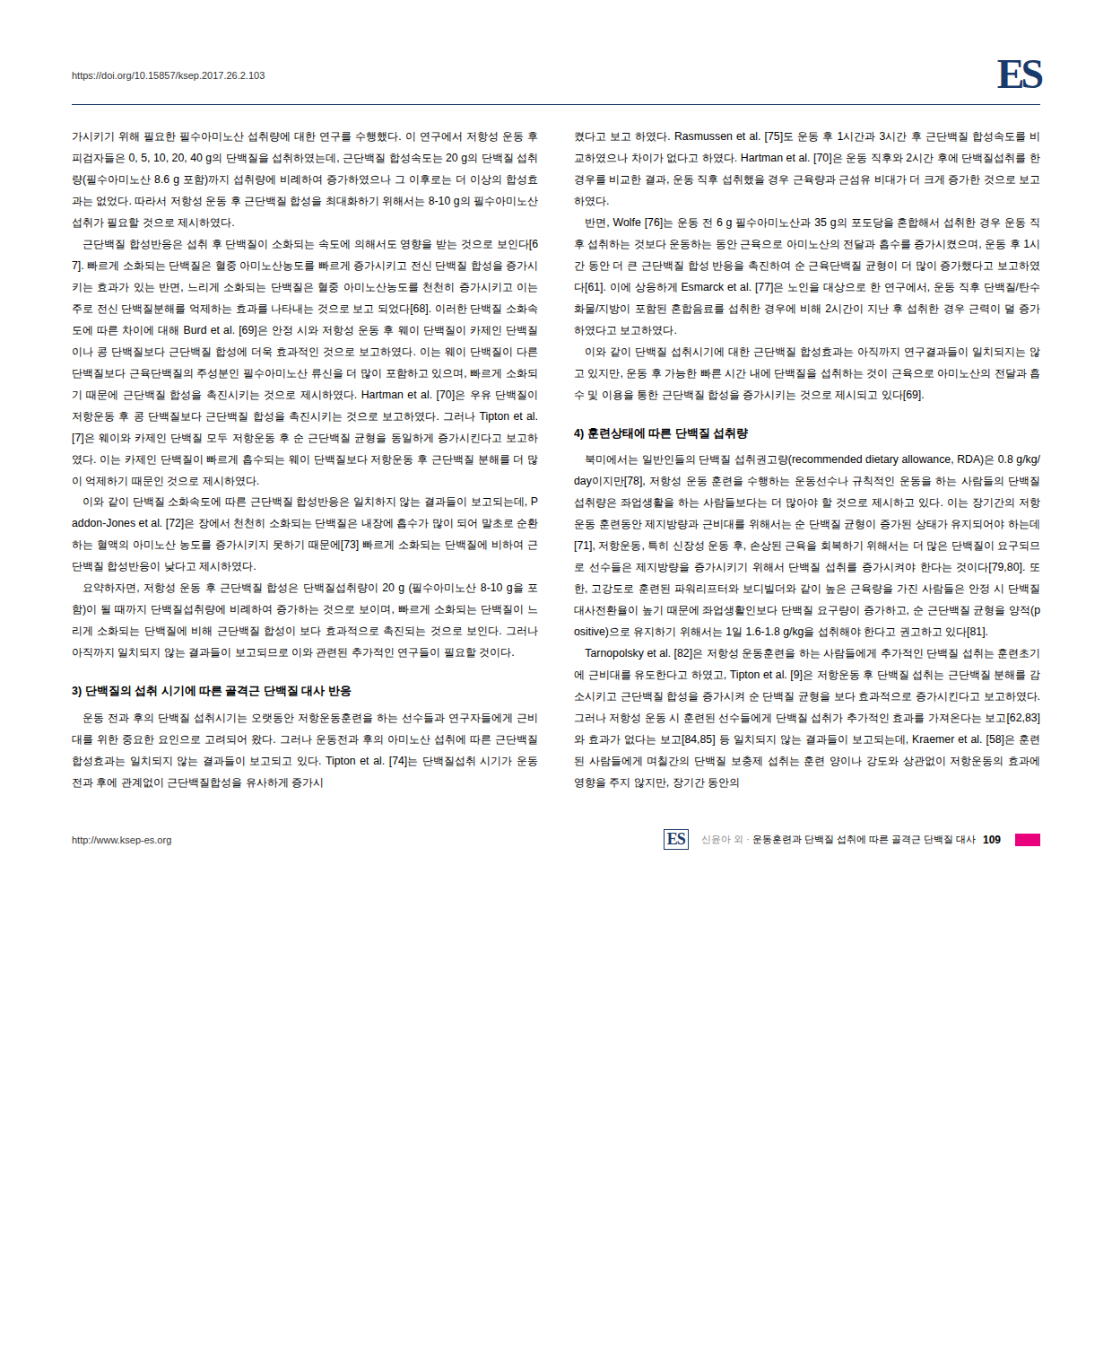https://doi.org/10.15857/ksep.2017.26.2.103
ES
가시키기 위해 필요한 필수아미노산 섭취량에 대한 연구를 수행했다. 이 연구에서 저항성 운동 후 피검자들은 0, 5, 10, 20, 40 g의 단백질을 섭취하였는데, 근단백질 합성속도는 20 g의 단백질 섭취량(필수아미노산 8.6 g 포함)까지 섭취량에 비례하여 증가하였으나 그 이후로는 더 이상의 합성효과는 없었다. 따라서 저항성 운동 후 근단백질 합성을 최대화하기 위해서는 8-10 g의 필수아미노산 섭취가 필요할 것으로 제시하였다.
근단백질 합성반응은 섭취 후 단백질이 소화되는 속도에 의해서도 영향을 받는 것으로 보인다[67]. 빠르게 소화되는 단백질은 혈중 아미노산농도를 빠르게 증가시키고 전신 단백질 합성을 증가시키는 효과가 있는 반면, 느리게 소화되는 단백질은 혈중 아미노산농도를 천천히 증가시키고 이는 주로 전신 단백질분해를 억제하는 효과를 나타내는 것으로 보고 되었다[68]. 이러한 단백질 소화속도에 따른 차이에 대해 Burd et al. [69]은 안정 시와 저항성 운동 후 웨이 단백질이 카제인 단백질이나 콩 단백질보다 근단백질 합성에 더욱 효과적인 것으로 보고하였다. 이는 웨이 단백질이 다른 단백질보다 근육단백질의 주성분인 필수아미노산 류신을 더 많이 포함하고 있으며, 빠르게 소화되기 때문에 근단백질 합성을 촉진시키는 것으로 제시하였다. Hartman et al. [70]은 우유 단백질이 저항운동 후 콩 단백질보다 근단백질 합성을 촉진시키는 것으로 보고하였다. 그러나 Tipton et al. [7]은 웨이와 카제인 단백질 모두 저항운동 후 순 근단백질 균형을 동일하게 증가시킨다고 보고하였다. 이는 카제인 단백질이 빠르게 흡수되는 웨이 단백질보다 저항운동 후 근단백질 분해를 더 많이 억제하기 때문인 것으로 제시하였다.
이와 같이 단백질 소화속도에 따른 근단백질 합성반응은 일치하지 않는 결과들이 보고되는데, Paddon-Jones et al. [72]은 장에서 천천히 소화되는 단백질은 내장에 흡수가 많이 되어 말초로 순환하는 혈액의 아미노산 농도를 증가시키지 못하기 때문에[73] 빠르게 소화되는 단백질에 비하여 근단백질 합성반응이 낮다고 제시하였다.
요약하자면, 저항성 운동 후 근단백질 합성은 단백질섭취량이 20 g (필수아미노산 8-10 g을 포함)이 될 때까지 단백질섭취량에 비례하여 증가하는 것으로 보이며, 빠르게 소화되는 단백질이 느리게 소화되는 단백질에 비해 근단백질 합성이 보다 효과적으로 촉진되는 것으로 보인다. 그러나 아직까지 일치되지 않는 결과들이 보고되므로 이와 관련된 추가적인 연구들이 필요할 것이다.
3) 단백질의 섭취 시기에 따른 골격근 단백질 대사 반응
운동 전과 후의 단백질 섭취시기는 오랫동안 저항운동훈련을 하는 선수들과 연구자들에게 근비대를 위한 중요한 요인으로 고려되어 왔다. 그러나 운동전과 후의 아미노산 섭취에 따른 근단백질 합성효과는 일치되지 않는 결과들이 보고되고 있다. Tipton et al. [74]는 단백질섭취 시기가 운동 전과 후에 관계없이 근단백질합성을 유사하게 증가시
켰다고 보고 하였다. Rasmussen et al. [75]도 운동 후 1시간과 3시간 후 근단백질 합성속도를 비교하였으나 차이가 없다고 하였다. Hartman et al. [70]은 운동 직후와 2시간 후에 단백질섭취를 한 경우를 비교한 결과, 운동 직후 섭취했을 경우 근육량과 근섬유 비대가 더 크게 증가한 것으로 보고하였다.
반면, Wolfe [76]는 운동 전 6 g 필수아미노산과 35 g의 포도당을 혼합해서 섭취한 경우 운동 직후 섭취하는 것보다 운동하는 동안 근육으로 아미노산의 전달과 흡수를 증가시켰으며, 운동 후 1시간 동안 더 큰 근단백질 합성 반응을 촉진하여 순 근육단백질 균형이 더 많이 증가했다고 보고하였다[61]. 이에 상응하게 Esmarck et al. [77]은 노인을 대상으로 한 연구에서, 운동 직후 단백질/탄수화물/지방이 포함된 혼합음료를 섭취한 경우에 비해 2시간이 지난 후 섭취한 경우 근력이 덜 증가하였다고 보고하였다.
이와 같이 단백질 섭취시기에 대한 근단백질 합성효과는 아직까지 연구결과들이 일치되지는 않고 있지만, 운동 후 가능한 빠른 시간 내에 단백질을 섭취하는 것이 근육으로 아미노산의 전달과 흡수 및 이용을 통한 근단백질 합성을 증가시키는 것으로 제시되고 있다[69].
4) 훈련상태에 따른 단백질 섭취량
북미에서는 일반인들의 단백질 섭취권고량(recommended dietary allowance, RDA)은 0.8 g/kg/day이지만[78], 저항성 운동 훈련을 수행하는 운동선수나 규칙적인 운동을 하는 사람들의 단백질 섭취량은 좌업생활을 하는 사람들보다는 더 많아야 할 것으로 제시하고 있다. 이는 장기간의 저항운동 훈련동안 제지방량과 근비대를 위해서는 순 단백질 균형이 증가된 상태가 유지되어야 하는데[71], 저항운동, 특히 신장성 운동 후, 손상된 근육을 회복하기 위해서는 더 많은 단백질이 요구되므로 선수들은 제지방량을 증가시키기 위해서 단백질 섭취를 증가시켜야 한다는 것이다[79,80]. 또한, 고강도로 훈련된 파워리프터와 보디빌더와 같이 높은 근육량을 가진 사람들은 안정 시 단백질 대사전환율이 높기 때문에 좌업생활인보다 단백질 요구량이 증가하고, 순 근단백질 균형을 양적(positive)으로 유지하기 위해서는 1일 1.6-1.8 g/kg을 섭취해야 한다고 권고하고 있다[81].
Tarnopolsky et al. [82]은 저항성 운동훈련을 하는 사람들에게 추가적인 단백질 섭취는 훈련초기에 근비대를 유도한다고 하였고, Tipton et al. [9]은 저항운동 후 단백질 섭취는 근단백질 분해를 감소시키고 근단백질 합성을 증가시켜 순 단백질 균형을 보다 효과적으로 증가시킨다고 보고하였다. 그러나 저항성 운동 시 훈련된 선수들에게 단백질 섭취가 추가적인 효과를 가져온다는 보고[62,83]와 효과가 없다는 보고[84,85] 등 일치되지 않는 결과들이 보고되는데, Kraemer et al. [58]은 훈련된 사람들에게 며칠간의 단백질 보충제 섭취는 훈련 양이나 강도와 상관없이 저항운동의 효과에 영향을 주지 않지만, 장기간 동안의
http://www.ksep-es.org
ES 신윤아 외 · 운동훈련과 단백질 섭취에 따른 골격근 단백질 대사 109